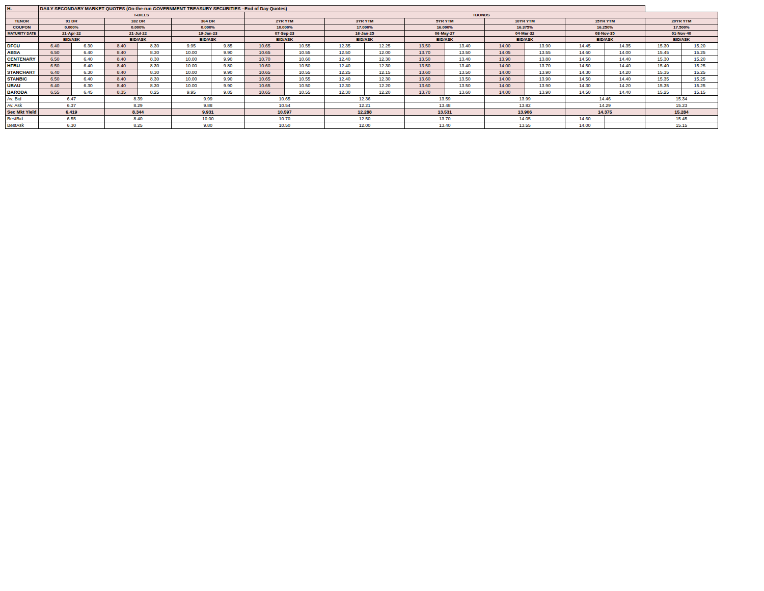| H. | DAILY SECONDARY MARKET QUOTES (On-the-run GOVERNMENT TREASURY SECURITIES –End of Day Quotes) |
| | T-BILLS | TBONDS |
| TENOR | 91 DR | 182 DR | 364 DR | 2YR YTM | 3YR YTM | 5YR YTM | 10YR YTM | 15YR YTM | 20YR YTM |
| COUPON | 0.000% | 0.000% | 0.000% | 10.000% | 17.000% | 16.000% | 16.375% | 16.250% | 17.500% |
| MATURITY DATE | 21-Apr-22 | 21-Jul-22 | 19-Jan-23 | 07-Sep-23 | 16-Jan-25 | 06-May-27 | 04-Mar-32 | 08-Nov-35 | 01-Nov-40 |
| | BID/ASK | BID/ASK | BID/ASK | BID/ASK | BID/ASK | BID/ASK | BID/ASK | BID/ASK | BID/ASK |
| DFCU | 6.40 | 6.30 | 8.40 | 8.30 | 9.95 | 9.85 | 10.65 | 10.55 | 12.35 | 12.25 | 13.50 | 13.40 | 14.00 | 13.90 | 14.45 | 14.35 | 15.30 | 15.20 |
| ABSA | 6.50 | 6.40 | 8.40 | 8.30 | 10.00 | 9.90 | 10.65 | 10.55 | 12.50 | 12.00 | 13.70 | 13.50 | 14.05 | 13.55 | 14.60 | 14.00 | 15.45 | 15.25 |
| CENTENARY | 6.50 | 6.40 | 8.40 | 8.30 | 10.00 | 9.90 | 10.70 | 10.60 | 12.40 | 12.30 | 13.50 | 13.40 | 13.90 | 13.80 | 14.50 | 14.40 | 15.30 | 15.20 |
| HFBU | 6.50 | 6.40 | 8.40 | 8.30 | 10.00 | 9.80 | 10.60 | 10.50 | 12.40 | 12.30 | 13.50 | 13.40 | 14.00 | 13.70 | 14.50 | 14.40 | 15.40 | 15.25 |
| STANCHART | 6.40 | 6.30 | 8.40 | 8.30 | 10.00 | 9.90 | 10.65 | 10.55 | 12.25 | 12.15 | 13.60 | 13.50 | 14.00 | 13.90 | 14.30 | 14.20 | 15.35 | 15.25 |
| STANBIC | 6.50 | 6.40 | 8.40 | 8.30 | 10.00 | 9.90 | 10.65 | 10.55 | 12.40 | 12.30 | 13.60 | 13.50 | 14.00 | 13.90 | 14.50 | 14.40 | 15.35 | 15.25 |
| UBAU | 6.40 | 6.30 | 8.40 | 8.30 | 10.00 | 9.90 | 10.65 | 10.50 | 12.30 | 12.20 | 13.60 | 13.50 | 14.00 | 13.90 | 14.30 | 14.20 | 15.35 | 15.25 |
| BARODA | 6.55 | 6.45 | 8.35 | 8.25 | 9.95 | 9.85 | 10.65 | 10.55 | 12.30 | 12.20 | 13.70 | 13.60 | 14.00 | 13.90 | 14.50 | 14.40 | 15.25 | 15.15 |
| Av. Bid | 6.47 | 8.39 | 9.99 | 10.65 | 12.36 | 13.59 | 13.99 | 14.46 | 15.34 |
| Av. Ask | 6.37 | 8.29 | 9.88 | 10.54 | 12.21 | 13.48 | 13.82 | 14.29 | 15.23 |
| Sec Mkt Yield | 6.419 | 8.344 | 9.931 | 10.597 | 12.288 | 13.531 | 13.906 | 14.375 | 15.284 |
| BestBid | 6.55 | 8.40 | 10.00 | 10.70 | 12.50 | 13.70 | 14.05 | 14.60 | | 15.45 |
| BestAsk | 6.30 | 8.25 | 9.80 | 10.50 | 12.00 | 13.40 | 13.55 | 14.00 | | 15.15 |